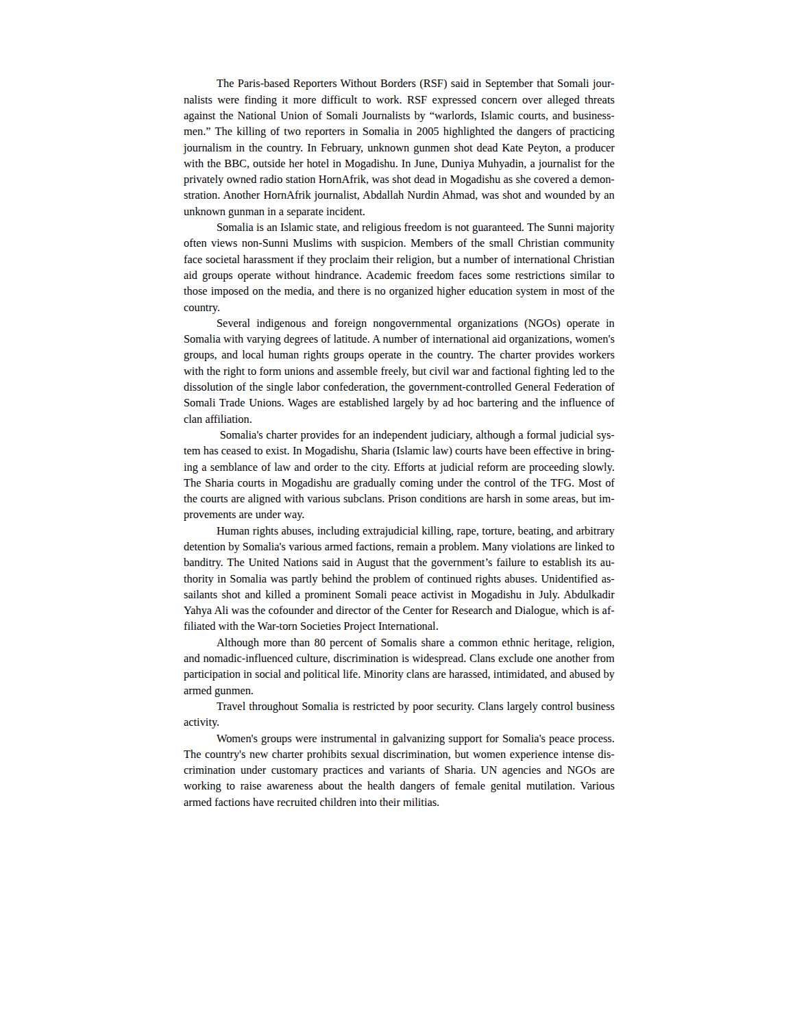The Paris-based Reporters Without Borders (RSF) said in September that Somali journalists were finding it more difficult to work. RSF expressed concern over alleged threats against the National Union of Somali Journalists by “warlords, Islamic courts, and businessmen.” The killing of two reporters in Somalia in 2005 highlighted the dangers of practicing journalism in the country. In February, unknown gunmen shot dead Kate Peyton, a producer with the BBC, outside her hotel in Mogadishu. In June, Duniya Muhyadin, a journalist for the privately owned radio station HornAfrik, was shot dead in Mogadishu as she covered a demonstration. Another HornAfrik journalist, Abdallah Nurdin Ahmad, was shot and wounded by an unknown gunman in a separate incident.
Somalia is an Islamic state, and religious freedom is not guaranteed. The Sunni majority often views non-Sunni Muslims with suspicion. Members of the small Christian community face societal harassment if they proclaim their religion, but a number of international Christian aid groups operate without hindrance. Academic freedom faces some restrictions similar to those imposed on the media, and there is no organized higher education system in most of the country.
Several indigenous and foreign nongovernmental organizations (NGOs) operate in Somalia with varying degrees of latitude. A number of international aid organizations, women's groups, and local human rights groups operate in the country. The charter provides workers with the right to form unions and assemble freely, but civil war and factional fighting led to the dissolution of the single labor confederation, the government-controlled General Federation of Somali Trade Unions. Wages are established largely by ad hoc bartering and the influence of clan affiliation.
Somalia's charter provides for an independent judiciary, although a formal judicial system has ceased to exist. In Mogadishu, Sharia (Islamic law) courts have been effective in bringing a semblance of law and order to the city. Efforts at judicial reform are proceeding slowly. The Sharia courts in Mogadishu are gradually coming under the control of the TFG. Most of the courts are aligned with various subclans. Prison conditions are harsh in some areas, but improvements are under way.
Human rights abuses, including extrajudicial killing, rape, torture, beating, and arbitrary detention by Somalia's various armed factions, remain a problem. Many violations are linked to banditry. The United Nations said in August that the government’s failure to establish its authority in Somalia was partly behind the problem of continued rights abuses. Unidentified assailants shot and killed a prominent Somali peace activist in Mogadishu in July. Abdulkadir Yahya Ali was the cofounder and director of the Center for Research and Dialogue, which is affiliated with the War-torn Societies Project International.
Although more than 80 percent of Somalis share a common ethnic heritage, religion, and nomadic-influenced culture, discrimination is widespread. Clans exclude one another from participation in social and political life. Minority clans are harassed, intimidated, and abused by armed gunmen.
Travel throughout Somalia is restricted by poor security. Clans largely control business activity.
Women's groups were instrumental in galvanizing support for Somalia's peace process. The country's new charter prohibits sexual discrimination, but women experience intense discrimination under customary practices and variants of Sharia. UN agencies and NGOs are working to raise awareness about the health dangers of female genital mutilation. Various armed factions have recruited children into their militias.